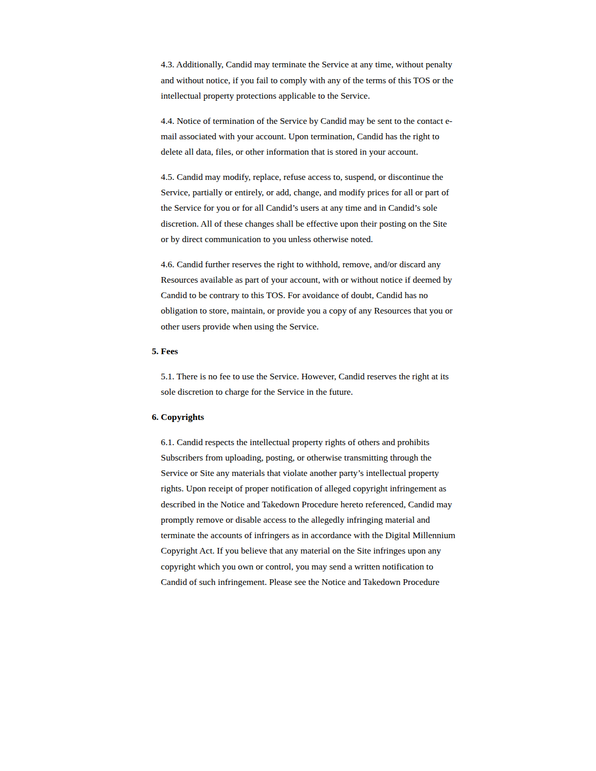4.3. Additionally, Candid may terminate the Service at any time, without penalty and without notice, if you fail to comply with any of the terms of this TOS or the intellectual property protections applicable to the Service.
4.4. Notice of termination of the Service by Candid may be sent to the contact e-mail associated with your account. Upon termination, Candid has the right to delete all data, files, or other information that is stored in your account.
4.5. Candid may modify, replace, refuse access to, suspend, or discontinue the Service, partially or entirely, or add, change, and modify prices for all or part of the Service for you or for all Candid’s users at any time and in Candid’s sole discretion. All of these changes shall be effective upon their posting on the Site or by direct communication to you unless otherwise noted.
4.6. Candid further reserves the right to withhold, remove, and/or discard any Resources available as part of your account, with or without notice if deemed by Candid to be contrary to this TOS. For avoidance of doubt, Candid has no obligation to store, maintain, or provide you a copy of any Resources that you or other users provide when using the Service.
Fees
5.1. There is no fee to use the Service. However, Candid reserves the right at its sole discretion to charge for the Service in the future.
Copyrights
6.1. Candid respects the intellectual property rights of others and prohibits Subscribers from uploading, posting, or otherwise transmitting through the Service or Site any materials that violate another party’s intellectual property rights. Upon receipt of proper notification of alleged copyright infringement as described in the Notice and Takedown Procedure hereto referenced, Candid may promptly remove or disable access to the allegedly infringing material and terminate the accounts of infringers as in accordance with the Digital Millennium Copyright Act. If you believe that any material on the Site infringes upon any copyright which you own or control, you may send a written notification to Candid of such infringement. Please see the Notice and Takedown Procedure